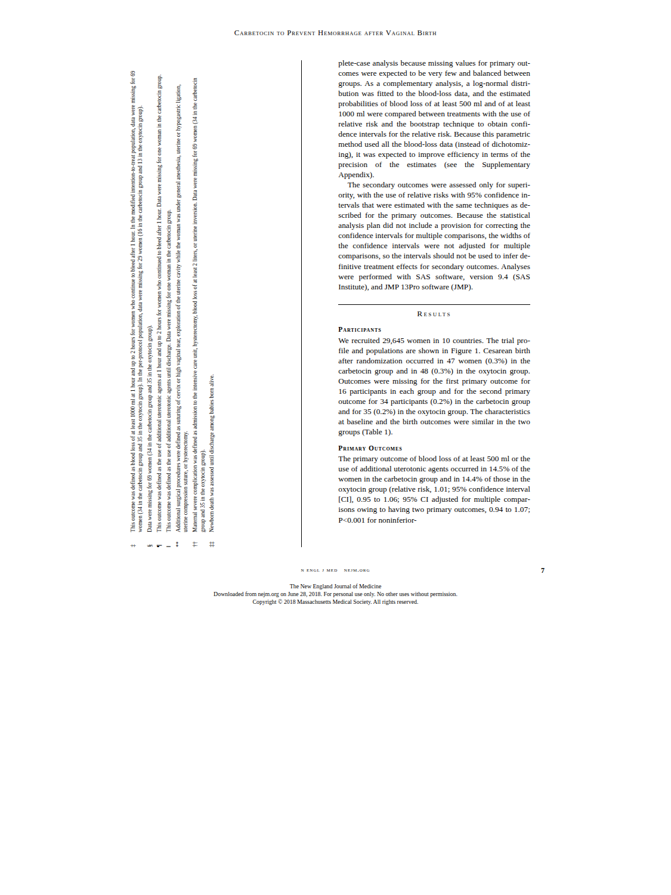Carbetocin to Prevent Hemorrhage after Vaginal Birth
| ‡ | This outcome was defined as blood loss of at least 1000 ml at 1 hour and up to 2 hours for women who continue to bleed after 1 hour. In the modified intention-to-treat population, data were missing for 69 women (34 in the carbetocin group and 35 in the oxytocin group). In the per-protocol population, data were missing for 29 women (16 in the carbetocin group and 13 in the oxytocin group). |
| § | Data were missing for 69 women (34 in the carbetocin group and 35 in the oxytocin group). |
| ¶ | This outcome was defined as the use of additional uterotonic agents at 1 hour and up to 2 hours for women who continued to bleed after 1 hour. Data were missing for one woman in the carbetocin group. |
| ‖ | This outcome was defined as the use of additional uterotonic agents until discharge. Data were missing for one woman in the carbetocin group. |
| ** | Additional surgical procedures were defined as suturing of cervix or high vaginal tear, exploration of the uterine cavity while the woman was under general anesthesia, uterine or hypogastric ligation, uterine compression suture, or hysterectomy. |
| †† | Maternal severe complication was defined as admission to the intensive care unit, hysterectomy, blood loss of at least 2 liters, or uterine inversion. Data were missing for 69 women (34 in the carbetocin group and 35 in the oxytocin group). |
| ‡‡ | Newborn death was assessed until discharge among babies born alive. |
plete-case analysis because missing values for primary outcomes were expected to be very few and balanced between groups. As a complementary analysis, a log-normal distribution was fitted to the blood-loss data, and the estimated probabilities of blood loss of at least 500 ml and of at least 1000 ml were compared between treatments with the use of relative risk and the bootstrap technique to obtain confidence intervals for the relative risk. Because this parametric method used all the blood-loss data (instead of dichotomizing), it was expected to improve efficiency in terms of the precision of the estimates (see the Supplementary Appendix).
The secondary outcomes were assessed only for superiority, with the use of relative risks with 95% confidence intervals that were estimated with the same techniques as described for the primary outcomes. Because the statistical analysis plan did not include a provision for correcting the confidence intervals for multiple comparisons, the widths of the confidence intervals were not adjusted for multiple comparisons, so the intervals should not be used to infer definitive treatment effects for secondary outcomes. Analyses were performed with SAS software, version 9.4 (SAS Institute), and JMP 13Pro software (JMP).
Results
Participants
We recruited 29,645 women in 10 countries. The trial profile and populations are shown in Figure 1. Cesarean birth after randomization occurred in 47 women (0.3%) in the carbetocin group and in 48 (0.3%) in the oxytocin group. Outcomes were missing for the first primary outcome for 16 participants in each group and for the second primary outcome for 34 participants (0.2%) in the carbetocin group and for 35 (0.2%) in the oxytocin group. The characteristics at baseline and the birth outcomes were similar in the two groups (Table 1).
Primary Outcomes
The primary outcome of blood loss of at least 500 ml or the use of additional uterotonic agents occurred in 14.5% of the women in the carbetocin group and in 14.4% of those in the oxytocin group (relative risk, 1.01; 95% confidence interval [CI], 0.95 to 1.06; 95% CI adjusted for multiple comparisons owing to having two primary outcomes, 0.94 to 1.07; P<0.001 for noninferior-
n engl j med nejm.org 7
The New England Journal of Medicine
Downloaded from nejm.org on June 28, 2018. For personal use only. No other uses without permission.
Copyright © 2018 Massachusetts Medical Society. All rights reserved.